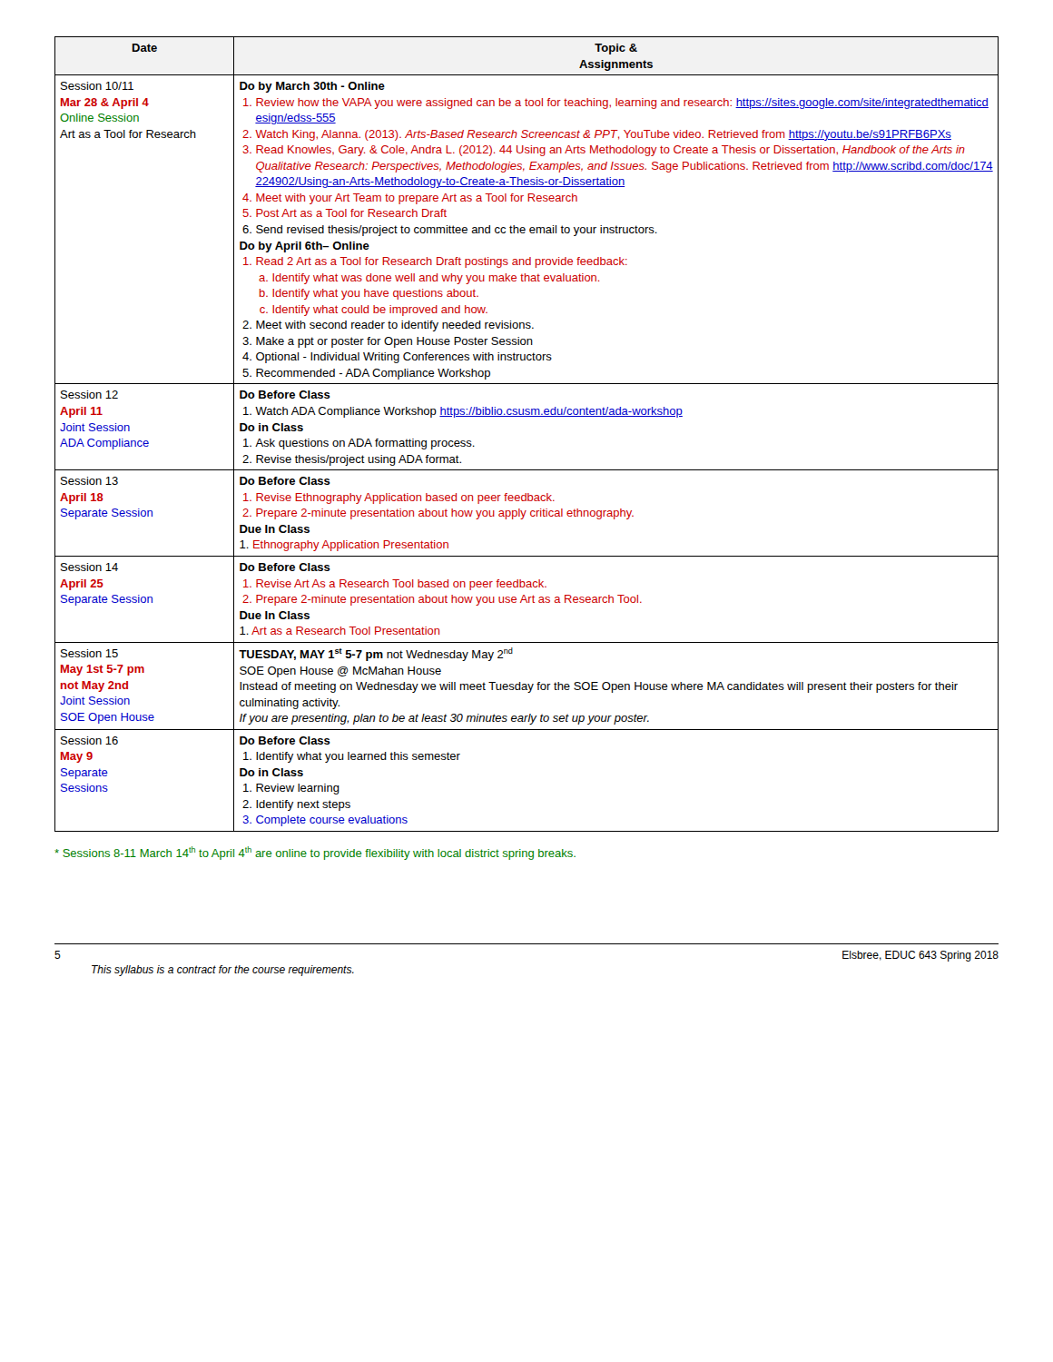| Date | Topic & Assignments |
| --- | --- |
| Session 10/11 Mar 28 & April 4 Online Session Art as a Tool for Research | Do by March 30th - Online Review how the VAPA you were assigned can be a tool for teaching, learning and research: https://sites.google.com/site/integratedthematicdesign/edss-555 Watch King, Alanna. (2013). Arts-Based Research Screencast & PPT , YouTube video. Retrieved from https://youtu.be/s91PRFB6PXs Read Knowles, Gary. & Cole, Andra L. (2012). 44 Using an Arts Methodology to Create a Thesis or Dissertation, Handbook of the Arts in Qualitative Research: Perspectives, Methodologies, Examples, and Issues. Sage Publications. Retrieved from http://www.scribd.com/doc/174224902/Using-an-Arts-Methodology-to-Create-a-Thesis-or-Dissertation Meet with your Art Team to prepare Art as a Tool for Research Post Art as a Tool for Research Draft Send revised thesis/project to committee and cc the email to your instructors. Do by April 6th– Online Read 2 Art as a Tool for Research Draft postings and provide feedback: Identify what was done well and why you make that evaluation. Identify what you have questions about. Identify what could be improved and how. Meet with second reader to identify needed revisions. Make a ppt or poster for Open House Poster Session Optional - Individual Writing Conferences with instructors Recommended - ADA Compliance Workshop |
| Session 12 April 11 Joint Session ADA Compliance | Do Before Class Watch ADA Compliance Workshop https://biblio.csusm.edu/content/ada-workshop Do in Class Ask questions on ADA formatting process. Revise thesis/project using ADA format. |
| Session 13 April 18 Separate Session | Do Before Class Revise Ethnography Application based on peer feedback. Prepare 2-minute presentation about how you apply critical ethnography. Due In Class 1. Ethnography Application Presentation |
| Session 14 April 25 Separate Session | Do Before Class Revise Art As a Research Tool based on peer feedback. Prepare 2-minute presentation about how you use Art as a Research Tool. Due In Class 1. Art as a Research Tool Presentation |
| Session 15 May 1st 5-7 pm not May 2nd Joint Session SOE Open House | TUESDAY, MAY 1 st 5-7 pm not Wednesday May 2 nd SOE Open House @ McMahan House Instead of meeting on Wednesday we will meet Tuesday for the SOE Open House where MA candidates will present their posters for their culminating activity. If you are presenting, plan to be at least 30 minutes early to set up your poster. |
| Session 16 May 9 Separate Sessions | Do Before Class Identify what you learned this semester Do in Class Review learning Identify next steps Complete course evaluations |
* Sessions 8-11 March 14th to April 4th are online to provide flexibility with local district spring breaks.
5
Elsbree, EDUC 643 Spring 2018
This syllabus is a contract for the course requirements.